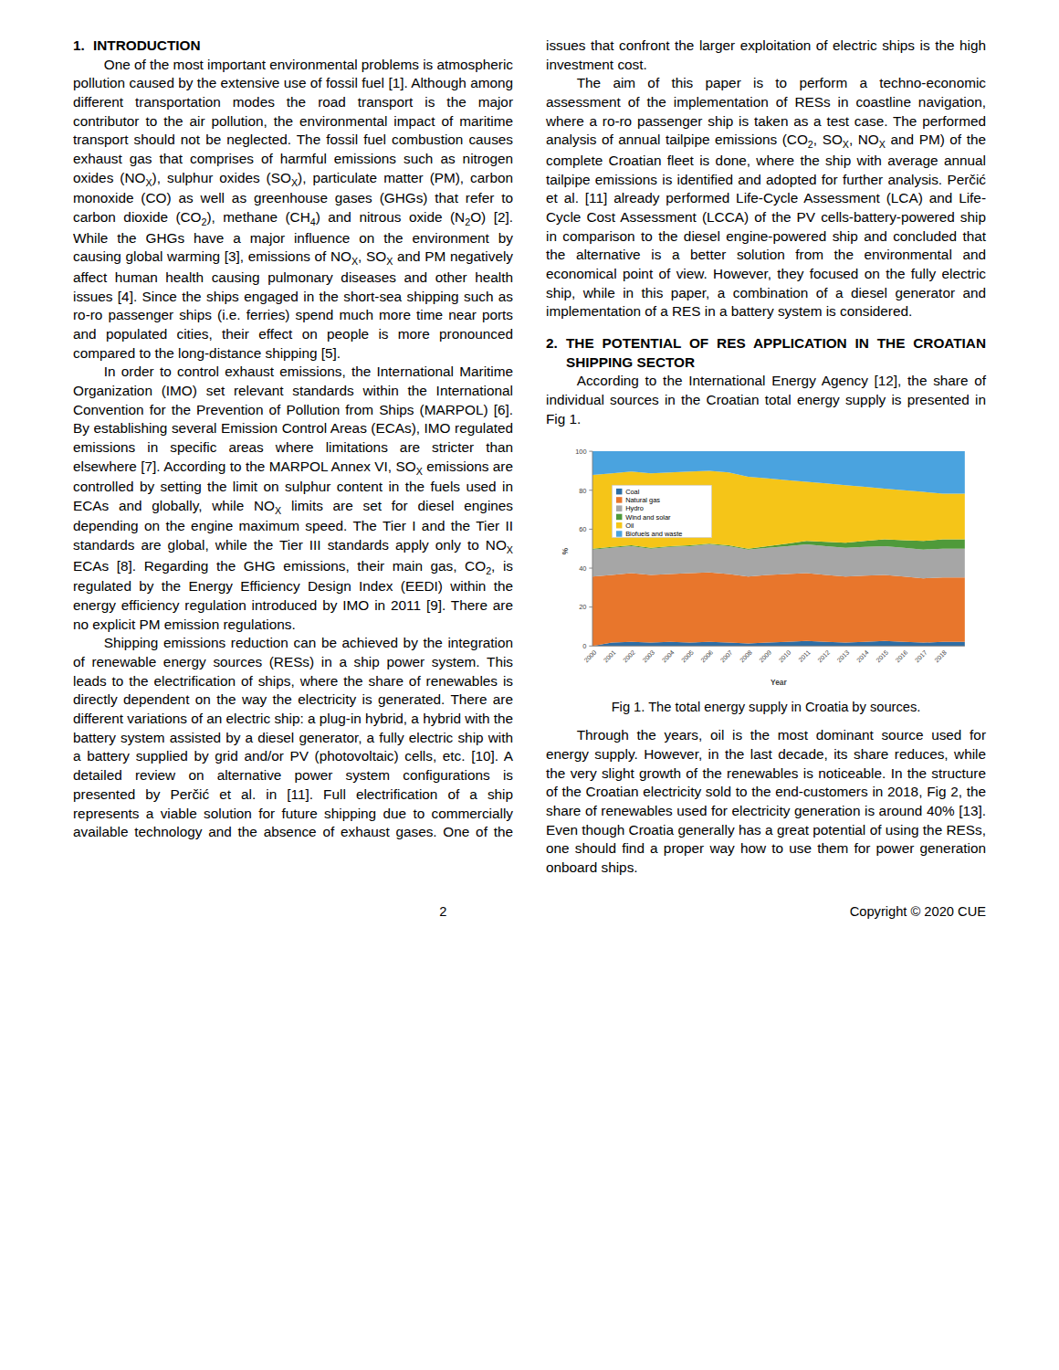1. Introduction
One of the most important environmental problems is atmospheric pollution caused by the extensive use of fossil fuel [1]. Although among different transportation modes the road transport is the major contributor to the air pollution, the environmental impact of maritime transport should not be neglected. The fossil fuel combustion causes exhaust gas that comprises of harmful emissions such as nitrogen oxides (NOX), sulphur oxides (SOX), particulate matter (PM), carbon monoxide (CO) as well as greenhouse gases (GHGs) that refer to carbon dioxide (CO2), methane (CH4) and nitrous oxide (N2O) [2]. While the GHGs have a major influence on the environment by causing global warming [3], emissions of NOX, SOX and PM negatively affect human health causing pulmonary diseases and other health issues [4]. Since the ships engaged in the short-sea shipping such as ro-ro passenger ships (i.e. ferries) spend much more time near ports and populated cities, their effect on people is more pronounced compared to the long-distance shipping [5].
In order to control exhaust emissions, the International Maritime Organization (IMO) set relevant standards within the International Convention for the Prevention of Pollution from Ships (MARPOL) [6]. By establishing several Emission Control Areas (ECAs), IMO regulated emissions in specific areas where limitations are stricter than elsewhere [7]. According to the MARPOL Annex VI, SOX emissions are controlled by setting the limit on sulphur content in the fuels used in ECAs and globally, while NOX limits are set for diesel engines depending on the engine maximum speed. The Tier I and the Tier II standards are global, while the Tier III standards apply only to NOX ECAs [8]. Regarding the GHG emissions, their main gas, CO2, is regulated by the Energy Efficiency Design Index (EEDI) within the energy efficiency regulation introduced by IMO in 2011 [9]. There are no explicit PM emission regulations.
Shipping emissions reduction can be achieved by the integration of renewable energy sources (RESs) in a ship power system. This leads to the electrification of ships, where the share of renewables is directly dependent on the way the electricity is generated. There are different variations of an electric ship: a plug-in hybrid, a hybrid with the battery system assisted by a diesel generator, a fully electric ship with a battery supplied by grid and/or PV (photovoltaic) cells, etc. [10]. A detailed review on alternative power system configurations is presented by Perčić et al. in [11]. Full electrification of a ship represents a viable solution for future shipping due to commercially available technology and the absence of exhaust gases. One of the issues that confront the larger exploitation of electric ships is the high investment cost.
The aim of this paper is to perform a techno-economic assessment of the implementation of RESs in coastline navigation, where a ro-ro passenger ship is taken as a test case. The performed analysis of annual tailpipe emissions (CO2, SOX, NOX and PM) of the complete Croatian fleet is done, where the ship with average annual tailpipe emissions is identified and adopted for further analysis. Perčić et al. [11] already performed Life-Cycle Assessment (LCA) and Life-Cycle Cost Assessment (LCCA) of the PV cells-battery-powered ship in comparison to the diesel engine-powered ship and concluded that the alternative is a better solution from the environmental and economical point of view. However, they focused on the fully electric ship, while in this paper, a combination of a diesel generator and implementation of a RES in a battery system is considered.
2. The potential of RES application in the Croatian shipping sector
According to the International Energy Agency [12], the share of individual sources in the Croatian total energy supply is presented in Fig 1.
0 20 40 60 80 100 % 2000 2001 2002 2003 2004 2005 2006 2007 2008 2009 2010 2011 2012 2013 2014 2015 2016 2017 2018 Year Coal Natural gas Hydro Wind and solar Oil Biofuels and waste
Fig 1. The total energy supply in Croatia by sources.
Through the years, oil is the most dominant source used for energy supply. However, in the last decade, its share reduces, while the very slight growth of the renewables is noticeable. In the structure of the Croatian electricity sold to the end-customers in 2018, Fig 2, the share of renewables used for electricity generation is around 40% [13]. Even though Croatia generally has a great potential of using the RESs, one should find a proper way how to use them for power generation onboard ships.
2 Copyright © 2020 CUE